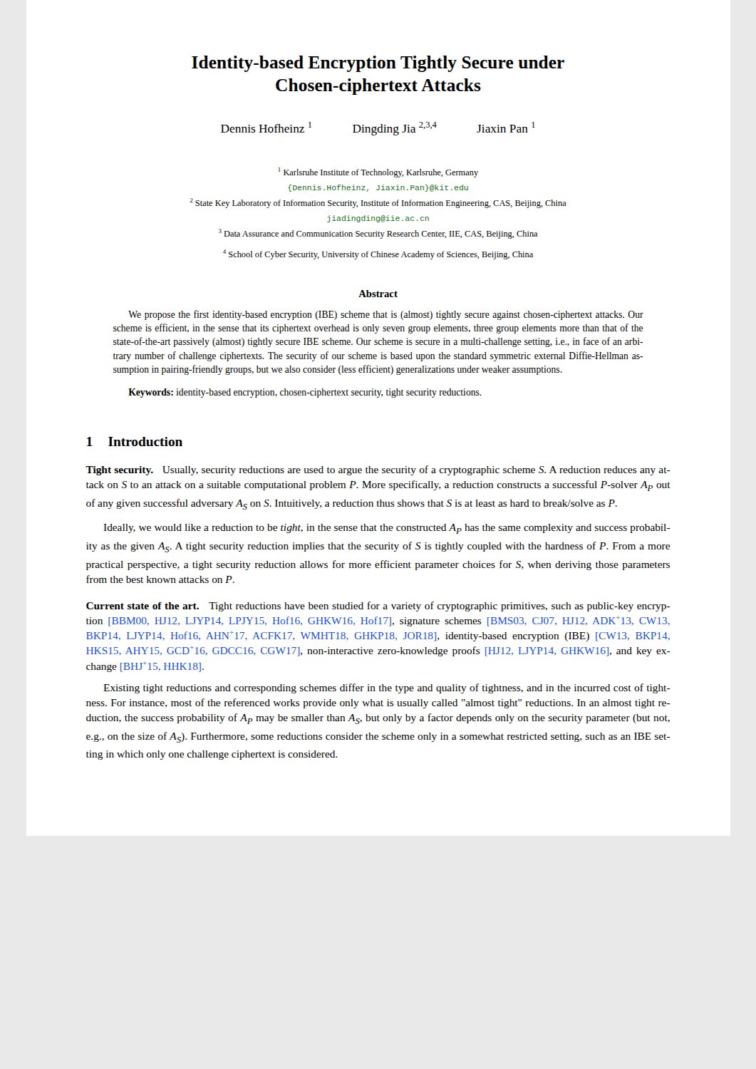Identity-based Encryption Tightly Secure under
Chosen-ciphertext Attacks
Dennis Hofheinz 1 Dingding Jia 2,3,4 Jiaxin Pan 1
1 Karlsruhe Institute of Technology, Karlsruhe, Germany
{Dennis.Hofheinz, Jiaxin.Pan}@kit.edu
2 State Key Laboratory of Information Security, Institute of Information Engineering, CAS, Beijing, China
jiadingding@iie.ac.cn
3 Data Assurance and Communication Security Research Center, IIE, CAS, Beijing, China
4 School of Cyber Security, University of Chinese Academy of Sciences, Beijing, China
Abstract
We propose the first identity-based encryption (IBE) scheme that is (almost) tightly secure against chosen-ciphertext attacks. Our scheme is efficient, in the sense that its ciphertext overhead is only seven group elements, three group elements more than that of the state-of-the-art passively (almost) tightly secure IBE scheme. Our scheme is secure in a multi-challenge setting, i.e., in face of an arbitrary number of challenge ciphertexts. The security of our scheme is based upon the standard symmetric external Diffie-Hellman assumption in pairing-friendly groups, but we also consider (less efficient) generalizations under weaker assumptions.
Keywords: identity-based encryption, chosen-ciphertext security, tight security reductions.
1 Introduction
Tight security. Usually, security reductions are used to argue the security of a cryptographic scheme S. A reduction reduces any attack on S to an attack on a suitable computational problem P. More specifically, a reduction constructs a successful P-solver AP out of any given successful adversary AS on S. Intuitively, a reduction thus shows that S is at least as hard to break/solve as P.
Ideally, we would like a reduction to be tight, in the sense that the constructed AP has the same complexity and success probability as the given AS. A tight security reduction implies that the security of S is tightly coupled with the hardness of P. From a more practical perspective, a tight security reduction allows for more efficient parameter choices for S, when deriving those parameters from the best known attacks on P.
Current state of the art. Tight reductions have been studied for a variety of cryptographic primitives, such as public-key encryption [BBM00, HJ12, LJYP14, LPJY15, Hof16, GHKW16, Hof17], signature schemes [BMS03, CJ07, HJ12, ADK+13, CW13, BKP14, LJYP14, Hof16, AHN+17, ACFK17, WMHT18, GHKP18, JOR18], identity-based encryption (IBE) [CW13, BKP14, HKS15, AHY15, GCD+16, GDCC16, CGW17], non-interactive zero-knowledge proofs [HJ12, LJYP14, GHKW16], and key exchange [BHJ+15, HHK18].
Existing tight reductions and corresponding schemes differ in the type and quality of tightness, and in the incurred cost of tightness. For instance, most of the referenced works provide only what is usually called "almost tight" reductions. In an almost tight reduction, the success probability of AP may be smaller than AS, but only by a factor depends only on the security parameter (but not, e.g., on the size of AS). Furthermore, some reductions consider the scheme only in a somewhat restricted setting, such as an IBE setting in which only one challenge ciphertext is considered.